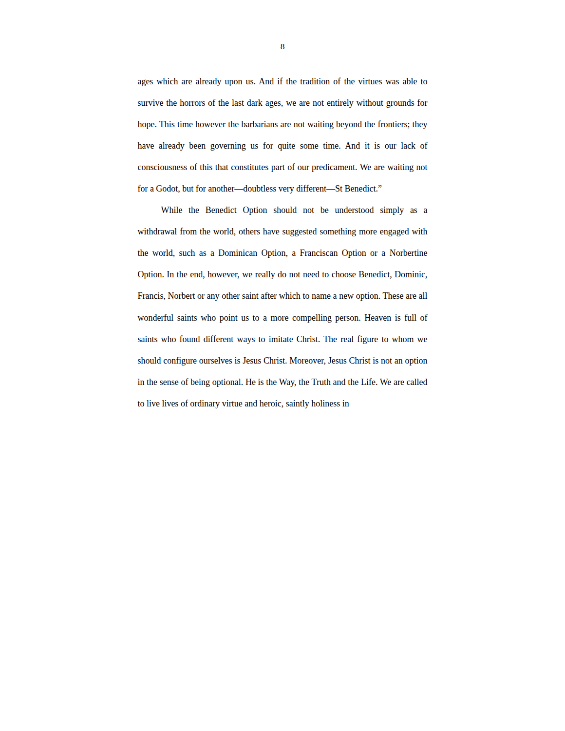8
ages which are already upon us. And if the tradition of the virtues was able to survive the horrors of the last dark ages, we are not entirely without grounds for hope. This time however the barbarians are not waiting beyond the frontiers; they have already been governing us for quite some time. And it is our lack of consciousness of this that constitutes part of our predicament. We are waiting not for a Godot, but for another—doubtless very different—St Benedict.”
While the Benedict Option should not be understood simply as a withdrawal from the world, others have suggested something more engaged with the world, such as a Dominican Option, a Franciscan Option or a Norbertine Option. In the end, however, we really do not need to choose Benedict, Dominic, Francis, Norbert or any other saint after which to name a new option. These are all wonderful saints who point us to a more compelling person. Heaven is full of saints who found different ways to imitate Christ. The real figure to whom we should configure ourselves is Jesus Christ. Moreover, Jesus Christ is not an option in the sense of being optional. He is the Way, the Truth and the Life. We are called to live lives of ordinary virtue and heroic, saintly holiness in